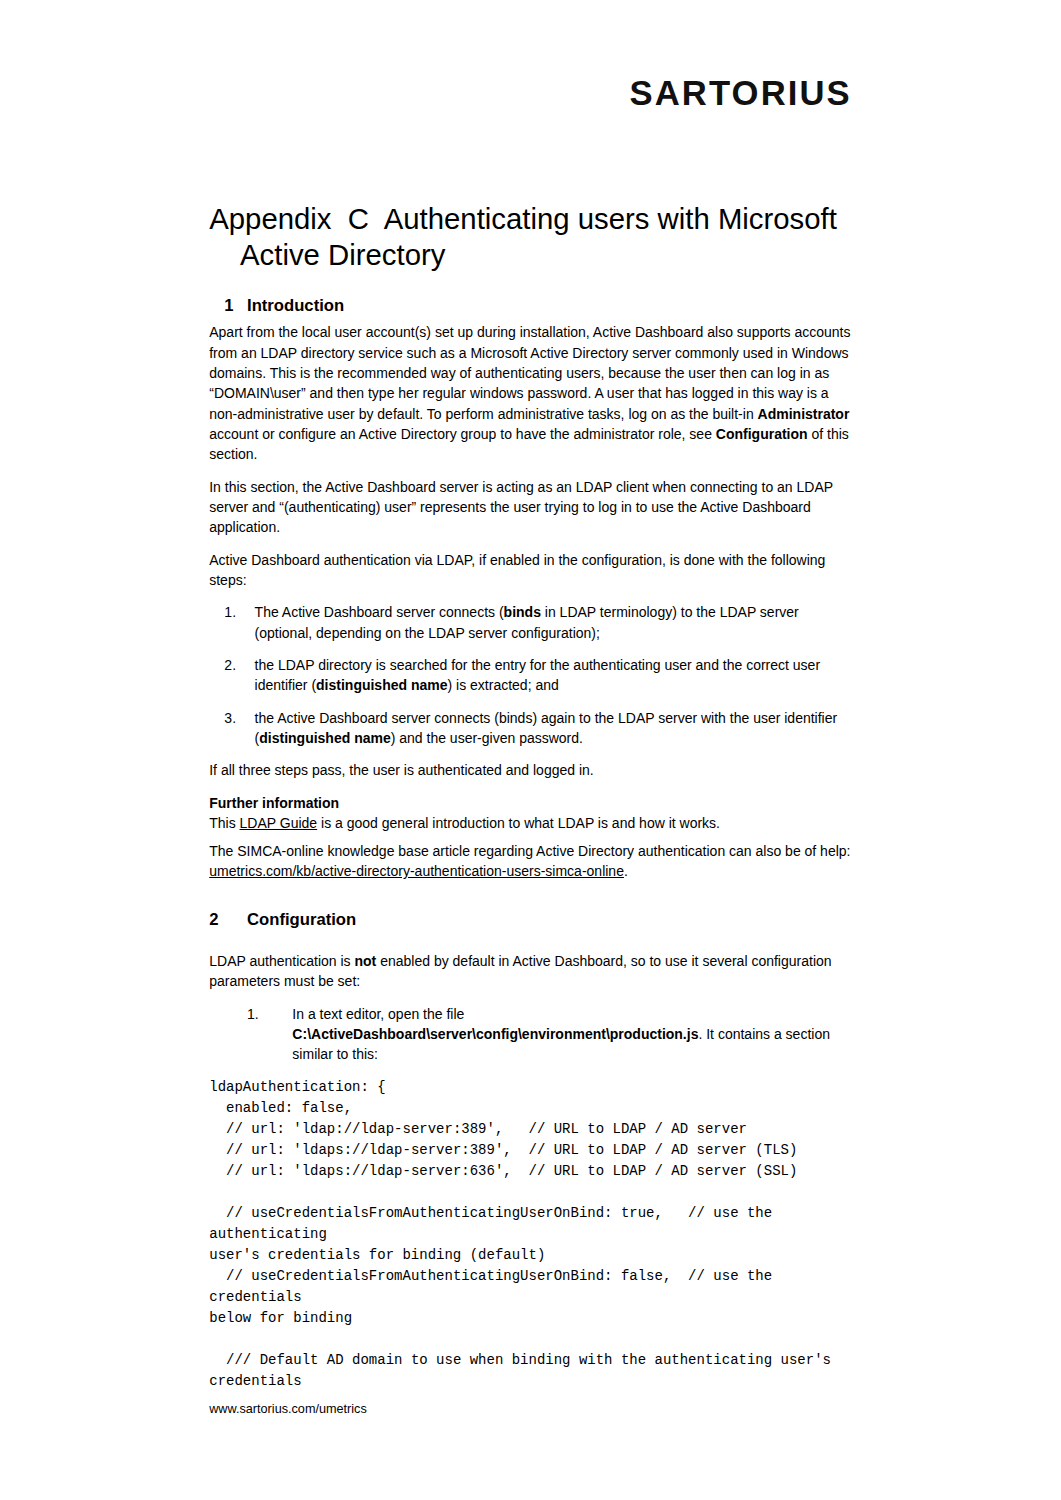SARTORIUS
Appendix C Authenticating users with Microsoft
Active Directory
1
Introduction
Apart from the local user account(s) set up during installation, Active Dashboard also supports accounts from an LDAP directory service such as a Microsoft Active Directory server commonly used in Windows domains. This is the recommended way of authenticating users, because the user then can log in as “DOMAIN\user” and then type her regular windows password. A user that has logged in this way is a non-administrative user by default. To perform administrative tasks, log on as the built-in Administrator account or configure an Active Directory group to have the administrator role, see Configuration of this section.
In this section, the Active Dashboard server is acting as an LDAP client when connecting to an LDAP server and “(authenticating) user” represents the user trying to log in to use the Active Dashboard application.
Active Dashboard authentication via LDAP, if enabled in the configuration, is done with the following steps:
The Active Dashboard server connects (binds in LDAP terminology) to the LDAP server (optional, depending on the LDAP server configuration);
the LDAP directory is searched for the entry for the authenticating user and the correct user identifier (distinguished name) is extracted; and
the Active Dashboard server connects (binds) again to the LDAP server with the user identifier (distinguished name) and the user-given password.
If all three steps pass, the user is authenticated and logged in.
Further information
This LDAP Guide is a good general introduction to what LDAP is and how it works.
The SIMCA-online knowledge base article regarding Active Directory authentication can also be of help:
umetrics.com/kb/active-directory-authentication-users-simca-online.
2
Configuration
LDAP authentication is not enabled by default in Active Dashboard, so to use it several configuration parameters must be set:
In a text editor, open the file C:\ActiveDashboard\server\config\environment\production.js. It contains a section similar to this:
ldapAuthentication: {
  enabled: false,
  // url: 'ldap://ldap-server:389',   // URL to LDAP / AD server
  // url: 'ldaps://ldap-server:389',  // URL to LDAP / AD server (TLS)
  // url: 'ldaps://ldap-server:636',  // URL to LDAP / AD server (SSL)

  // useCredentialsFromAuthenticatingUserOnBind: true,   // use the authenticating
user's credentials for binding (default)
  // useCredentialsFromAuthenticatingUserOnBind: false,  // use the credentials
below for binding

  /// Default AD domain to use when binding with the authenticating user's
credentials
www.sartorius.com/umetrics